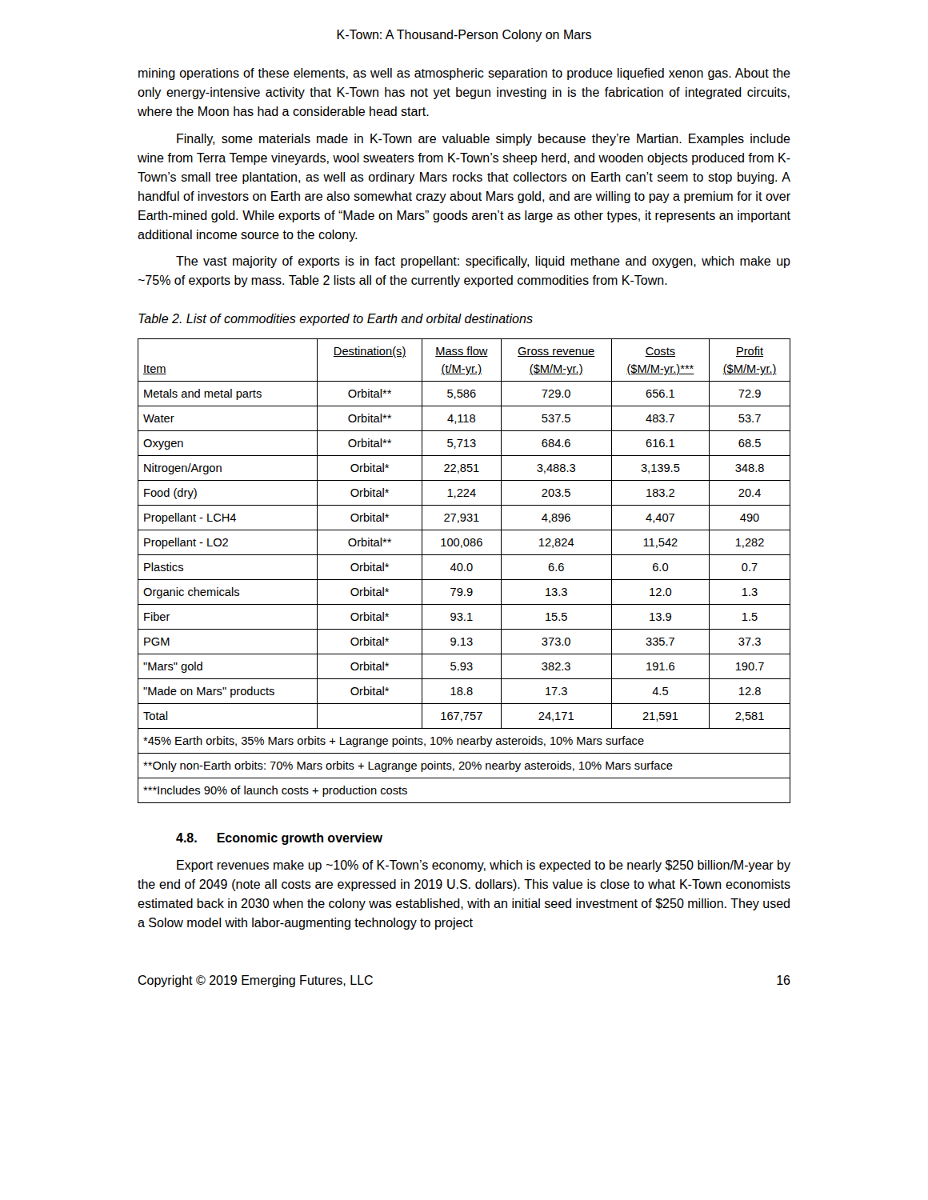K-Town: A Thousand-Person Colony on Mars
mining operations of these elements, as well as atmospheric separation to produce liquefied xenon gas. About the only energy-intensive activity that K-Town has not yet begun investing in is the fabrication of integrated circuits, where the Moon has had a considerable head start.
Finally, some materials made in K-Town are valuable simply because they’re Martian. Examples include wine from Terra Tempe vineyards, wool sweaters from K-Town’s sheep herd, and wooden objects produced from K-Town’s small tree plantation, as well as ordinary Mars rocks that collectors on Earth can’t seem to stop buying. A handful of investors on Earth are also somewhat crazy about Mars gold, and are willing to pay a premium for it over Earth-mined gold. While exports of “Made on Mars” goods aren’t as large as other types, it represents an important additional income source to the colony.
The vast majority of exports is in fact propellant: specifically, liquid methane and oxygen, which make up ~75% of exports by mass. Table 2 lists all of the currently exported commodities from K-Town.
Table 2. List of commodities exported to Earth and orbital destinations
| Item | Destination(s) | Mass flow (t/M-yr.) | Gross revenue ($M/M-yr.) | Costs ($M/M-yr.)*** | Profit ($M/M-yr.) |
| --- | --- | --- | --- | --- | --- |
| Metals and metal parts | Orbital** | 5,586 | 729.0 | 656.1 | 72.9 |
| Water | Orbital** | 4,118 | 537.5 | 483.7 | 53.7 |
| Oxygen | Orbital** | 5,713 | 684.6 | 616.1 | 68.5 |
| Nitrogen/Argon | Orbital* | 22,851 | 3,488.3 | 3,139.5 | 348.8 |
| Food (dry) | Orbital* | 1,224 | 203.5 | 183.2 | 20.4 |
| Propellant - LCH4 | Orbital* | 27,931 | 4,896 | 4,407 | 490 |
| Propellant - LO2 | Orbital** | 100,086 | 12,824 | 11,542 | 1,282 |
| Plastics | Orbital* | 40.0 | 6.6 | 6.0 | 0.7 |
| Organic chemicals | Orbital* | 79.9 | 13.3 | 12.0 | 1.3 |
| Fiber | Orbital* | 93.1 | 15.5 | 13.9 | 1.5 |
| PGM | Orbital* | 9.13 | 373.0 | 335.7 | 37.3 |
| "Mars" gold | Orbital* | 5.93 | 382.3 | 191.6 | 190.7 |
| "Made on Mars" products | Orbital* | 18.8 | 17.3 | 4.5 | 12.8 |
| Total | | 167,757 | 24,171 | 21,591 | 2,581 |
| *45% Earth orbits, 35% Mars orbits + Lagrange points, 10% nearby asteroids, 10% Mars surface |
| **Only non-Earth orbits: 70% Mars orbits + Lagrange points, 20% nearby asteroids, 10% Mars surface |
| ***Includes 90% of launch costs + production costs |
4.8. Economic growth overview
Export revenues make up ~10% of K-Town’s economy, which is expected to be nearly $250 billion/M-year by the end of 2049 (note all costs are expressed in 2019 U.S. dollars). This value is close to what K-Town economists estimated back in 2030 when the colony was established, with an initial seed investment of $250 million. They used a Solow model with labor-augmenting technology to project
Copyright © 2019 Emerging Futures, LLC 16